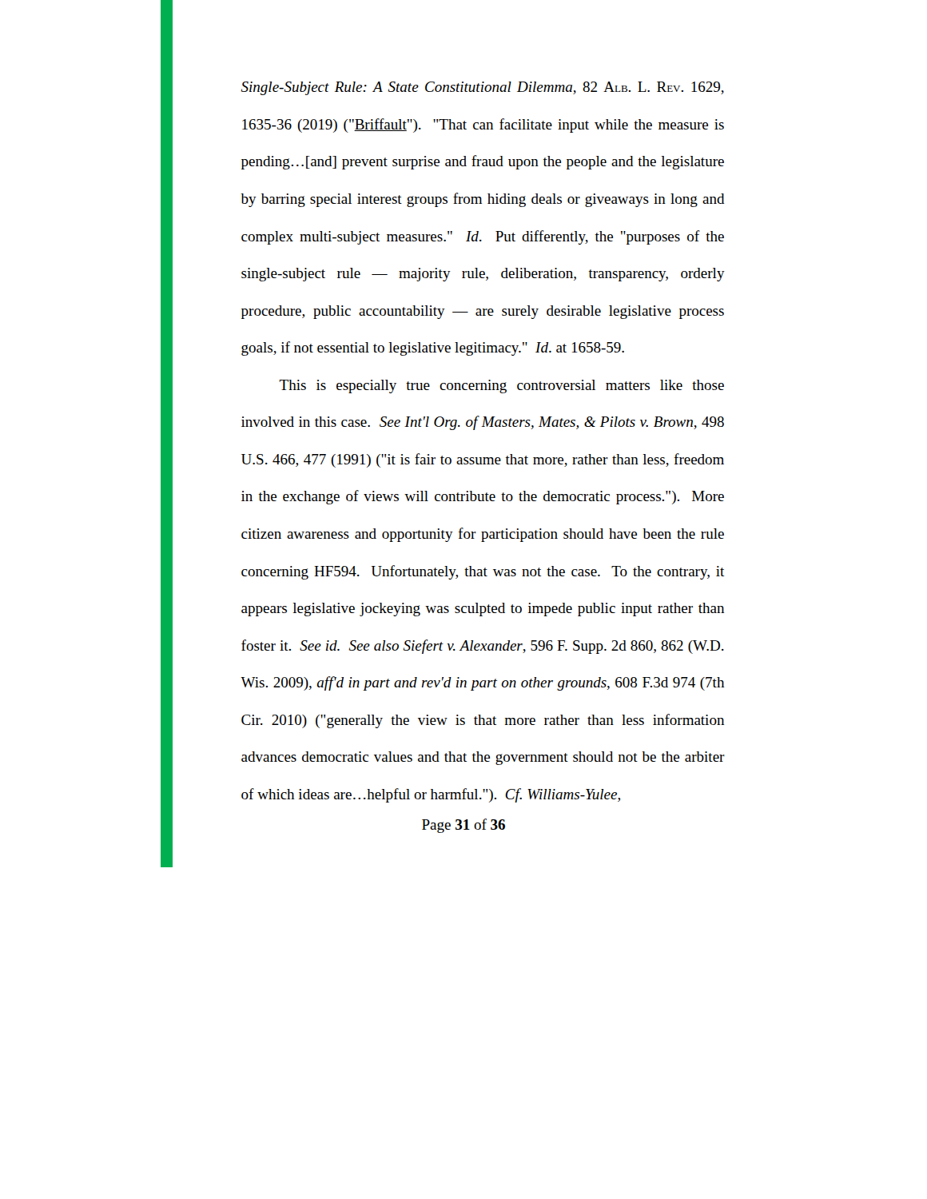Single-Subject Rule: A State Constitutional Dilemma, 82 Alb. L. Rev. 1629, 1635-36 (2019) ("Briffault"). "That can facilitate input while the measure is pending…[and] prevent surprise and fraud upon the people and the legislature by barring special interest groups from hiding deals or giveaways in long and complex multi-subject measures." Id. Put differently, the "purposes of the single-subject rule — majority rule, deliberation, transparency, orderly procedure, public accountability — are surely desirable legislative process goals, if not essential to legislative legitimacy." Id. at 1658-59.
This is especially true concerning controversial matters like those involved in this case. See Int'l Org. of Masters, Mates, & Pilots v. Brown, 498 U.S. 466, 477 (1991) ("it is fair to assume that more, rather than less, freedom in the exchange of views will contribute to the democratic process."). More citizen awareness and opportunity for participation should have been the rule concerning HF594. Unfortunately, that was not the case. To the contrary, it appears legislative jockeying was sculpted to impede public input rather than foster it. See id. See also Siefert v. Alexander, 596 F. Supp. 2d 860, 862 (W.D. Wis. 2009), aff'd in part and rev'd in part on other grounds, 608 F.3d 974 (7th Cir. 2010) ("generally the view is that more rather than less information advances democratic values and that the government should not be the arbiter of which ideas are…helpful or harmful."). Cf. Williams-Yulee,
Page 31 of 36